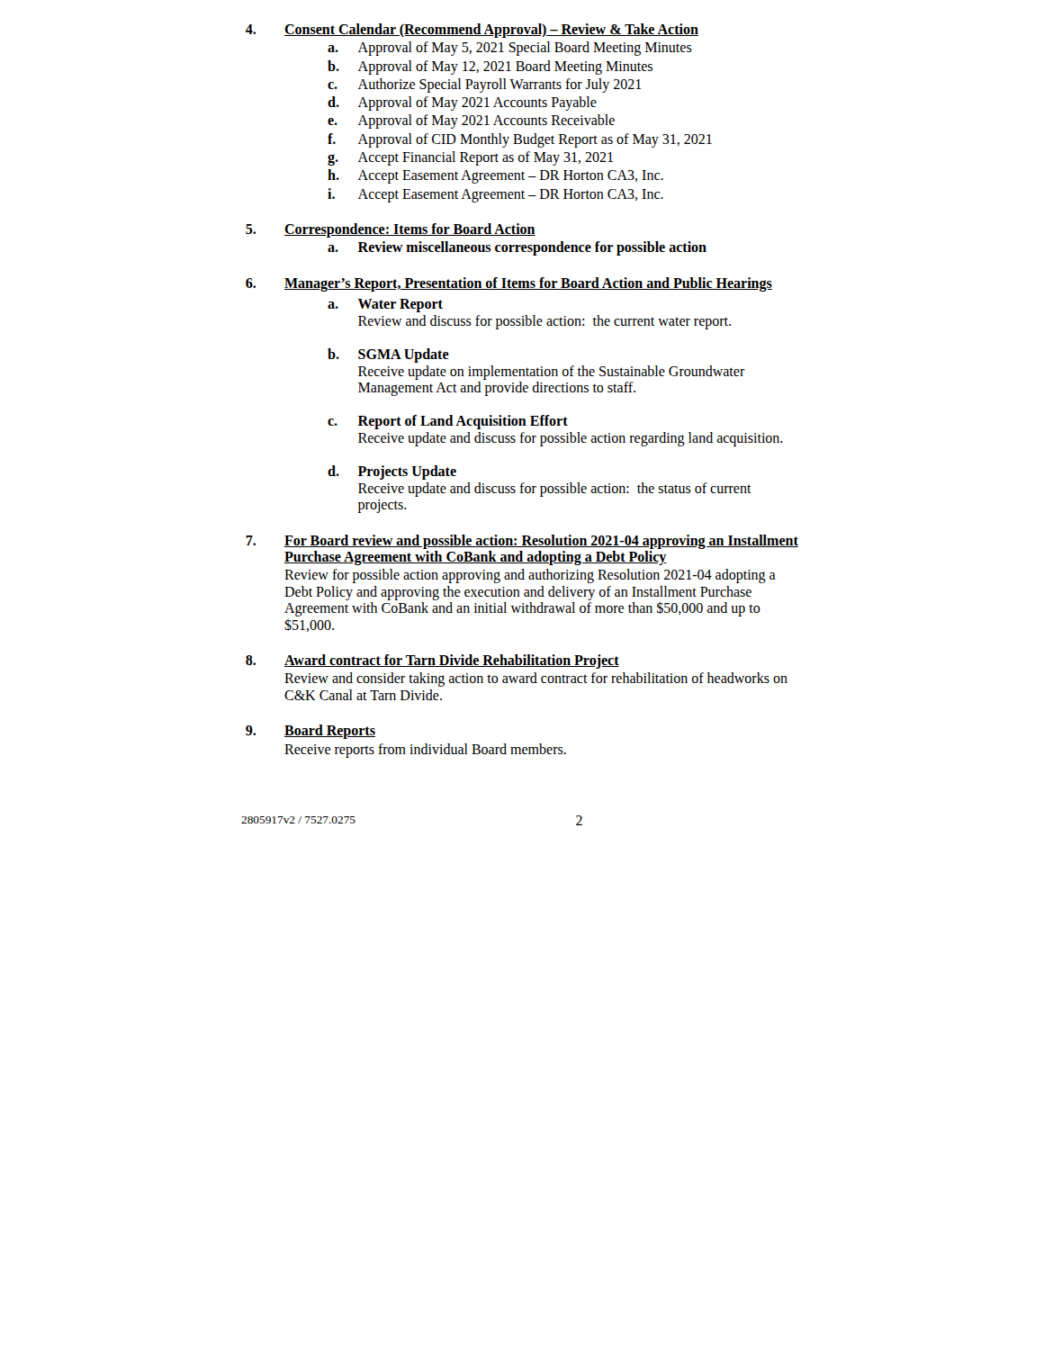Consent Calendar (Recommend Approval) – Review & Take Action
Approval of May 5, 2021 Special Board Meeting Minutes
Approval of May 12, 2021 Board Meeting Minutes
Authorize Special Payroll Warrants for July 2021
Approval of May 2021 Accounts Payable
Approval of May 2021 Accounts Receivable
Approval of CID Monthly Budget Report as of May 31, 2021
Accept Financial Report as of May 31, 2021
Accept Easement Agreement – DR Horton CA3, Inc.
Accept Easement Agreement – DR Horton CA3, Inc.
Correspondence: Items for Board Action
Review miscellaneous correspondence for possible action
Manager’s Report, Presentation of Items for Board Action and Public Hearings
Water Report Review and discuss for possible action: the current water report.
SGMA Update Receive update on implementation of the Sustainable Groundwater Management Act and provide directions to staff.
Report of Land Acquisition Effort Receive update and discuss for possible action regarding land acquisition.
Projects Update Receive update and discuss for possible action: the status of current projects.
For Board review and possible action: Resolution 2021-04 approving an Installment Purchase Agreement with CoBank and adopting a Debt Policy Review for possible action approving and authorizing Resolution 2021-04 adopting a Debt Policy and approving the execution and delivery of an Installment Purchase Agreement with CoBank and an initial withdrawal of more than $50,000 and up to $51,000.
Award contract for Tarn Divide Rehabilitation Project Review and consider taking action to award contract for rehabilitation of headworks on C&K Canal at Tarn Divide.
Board Reports Receive reports from individual Board members.
2805917v2 / 7527.0275
2